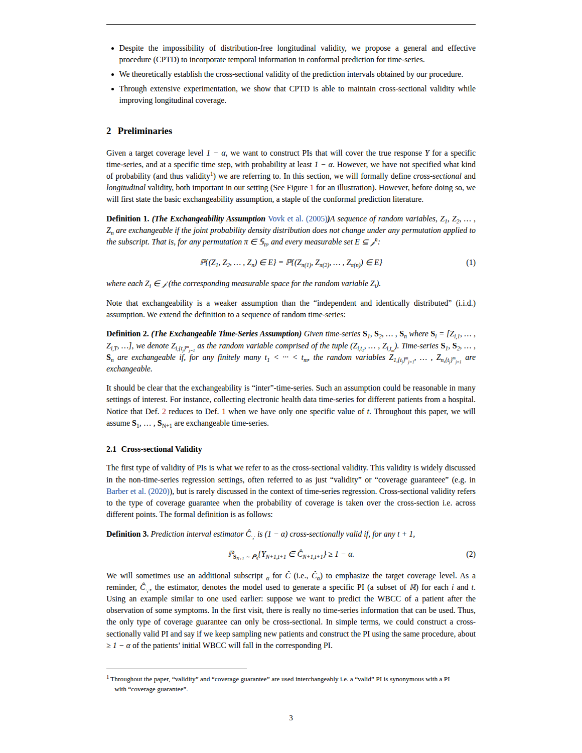Despite the impossibility of distribution-free longitudinal validity, we propose a general and effective procedure (CPTD) to incorporate temporal information in conformal prediction for time-series.
We theoretically establish the cross-sectional validity of the prediction intervals obtained by our procedure.
Through extensive experimentation, we show that CPTD is able to maintain cross-sectional validity while improving longitudinal coverage.
2 Preliminaries
Given a target coverage level 1 − α, we want to construct PIs that will cover the true response Y for a specific time-series, and at a specific time step, with probability at least 1 − α. However, we have not specified what kind of probability (and thus validity1) we are referring to. In this section, we will formally define cross-sectional and longitudinal validity, both important in our setting (See Figure 1 for an illustration). However, before doing so, we will first state the basic exchangeability assumption, a staple of the conformal prediction literature.
Definition 1. (The Exchangeability Assumption Vovk et al. (2005)) A sequence of random variables, Z1, Z2, … , Zn are exchangeable if the joint probability density distribution does not change under any permutation applied to the subscript. That is, for any permutation π ∈ 𝕊n, and every measurable set E ⊆ 𝒿n:
ℙ{(Z1, Z2, … , Zn) ∈ E} = ℙ{(Zπ(1), Zπ(2), … , Zπ(n)) ∈ E}
(1)
where each Zi ∈ 𝒿 (the corresponding measurable space for the random variable Zi).
Note that exchangeability is a weaker assumption than the “independent and identically distributed” (i.i.d.) assumption. We extend the definition to a sequence of random time-series:
Definition 2. (The Exchangeable Time-Series Assumption) Given time-series S1, S2, … , Sn where Si = [Zi,1, … , Zi,T, …], we denote Zi,{tj}mj=1 as the random variable comprised of the tuple (Zi,t1, … , Zi,tm). Time-series S1, S2, … , Sn are exchangeable if, for any finitely many t1 < ··· < tm, the random variables Z1,{tj}mj=1, … , Zn,{tj}mj=1 are exchangeable.
It should be clear that the exchangeability is “inter”-time-series. Such an assumption could be reasonable in many settings of interest. For instance, collecting electronic health data time-series for different patients from a hospital. Notice that Def. 2 reduces to Def. 1 when we have only one specific value of t. Throughout this paper, we will assume S1, … , SN+1 are exchangeable time-series.
2.1 Cross-sectional Validity
The first type of validity of PIs is what we refer to as the cross-sectional validity. This validity is widely discussed in the non-time-series regression settings, often referred to as just “validity” or “coverage guaranteee” (e.g. in Barber et al. (2020)), but is rarely discussed in the context of time-series regression. Cross-sectional validity refers to the type of coverage guarantee when the probability of coverage is taken over the cross-section i.e. across different points. The formal definition is as follows:
Definition 3. Prediction interval estimator Ĉ·,· is (1 − α) cross-sectionally valid if, for any t + 1,
ℙSN+1 ∼ 𝑷S{YN+1,t+1 ∈ ĈN+1,t+1} ≥ 1 − α.
(2)
We will sometimes use an additional subscript α for Ĉ (i.e., Ĉα) to emphasize the target coverage level. As a reminder, Ĉ·,·, the estimator, denotes the model used to generate a specific PI (a subset of ℝ) for each i and t. Using an example similar to one used earlier: suppose we want to predict the WBCC of a patient after the observation of some symptoms. In the first visit, there is really no time-series information that can be used. Thus, the only type of coverage guarantee can only be cross-sectional. In simple terms, we could construct a cross-sectionally valid PI and say if we keep sampling new patients and construct the PI using the same procedure, about ≥ 1 − α of the patients’ initial WBCC will fall in the corresponding PI.
1 Throughout the paper, “validity” and “coverage guarantee” are used interchangeably i.e. a “valid” PI is synonymous with a PI with “coverage guarantee”.
3